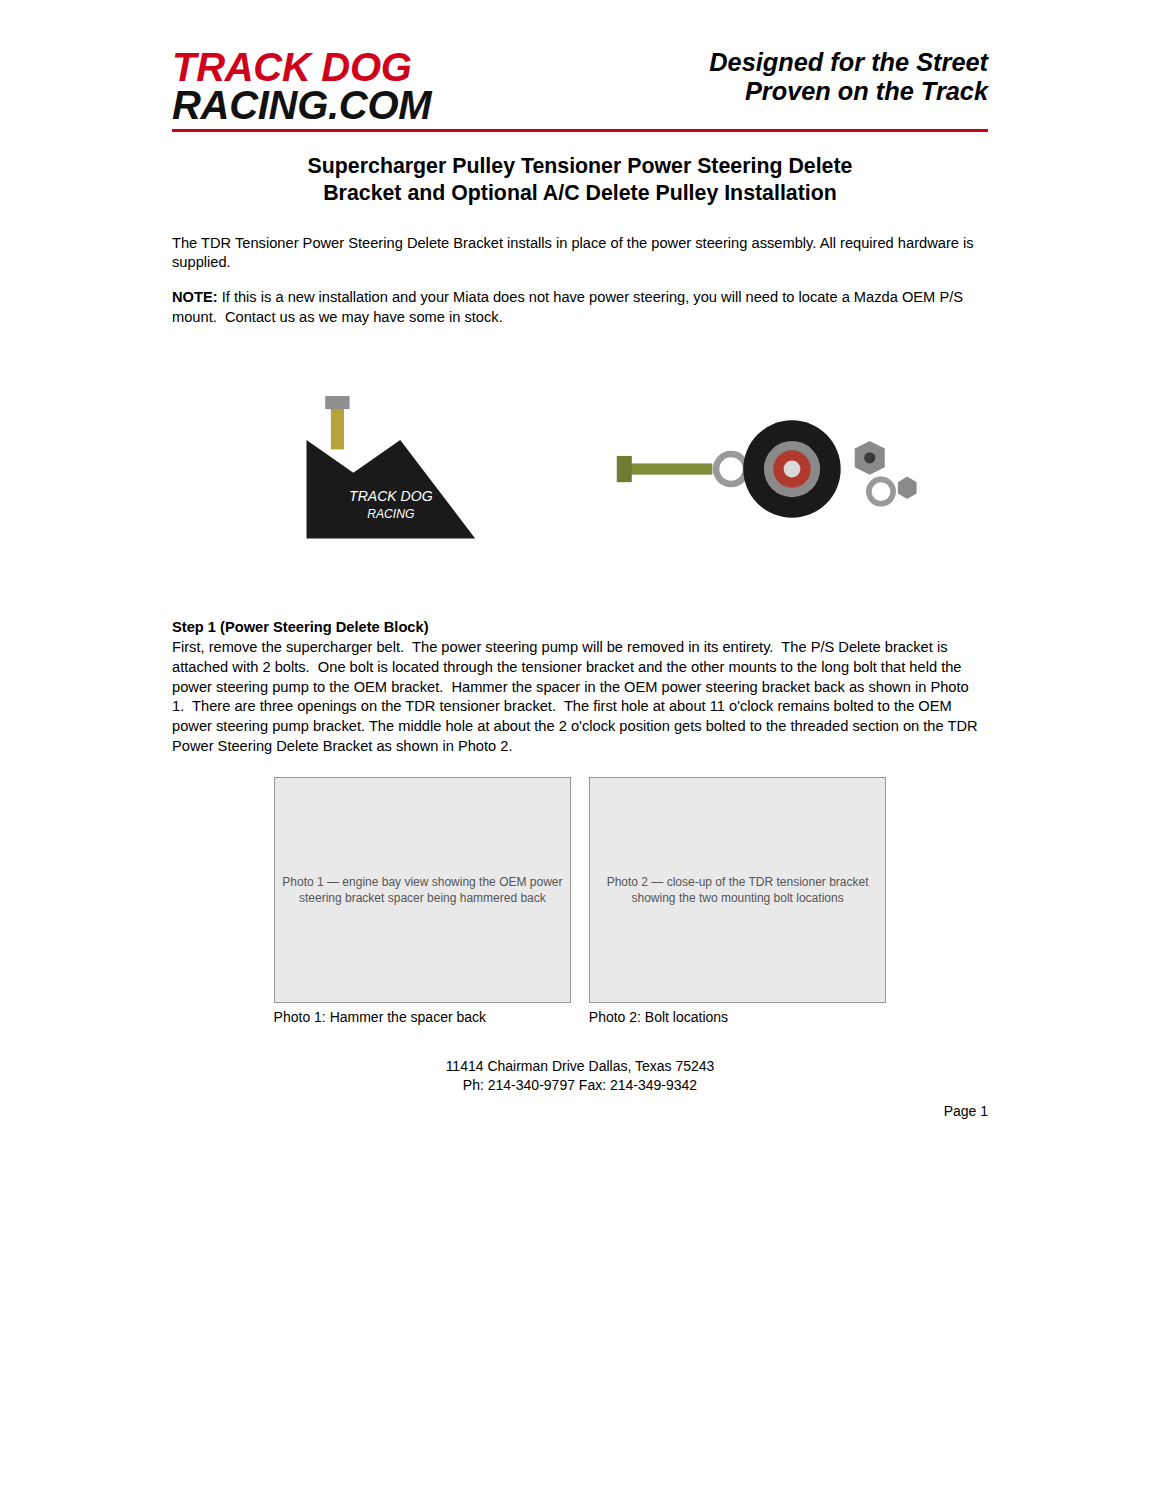TRACK DOG
RACING.COM
Designed for the Street
Proven on the Track
Supercharger Pulley Tensioner Power Steering Delete
Bracket and Optional A/C Delete Pulley Installation
The TDR Tensioner Power Steering Delete Bracket installs in place of the power steering assembly. All required hardware is supplied.
NOTE: If this is a new installation and your Miata does not have power steering, you will need to locate a Mazda OEM P/S mount. Contact us as we may have some in stock.
TRACK DOG RACING
Step 1 (Power Steering Delete Block)
First, remove the supercharger belt. The power steering pump will be removed in its entirety. The P/S Delete bracket is attached with 2 bolts. One bolt is located through the tensioner bracket and the other mounts to the long bolt that held the power steering pump to the OEM bracket. Hammer the spacer in the OEM power steering bracket back as shown in Photo 1. There are three openings on the TDR tensioner bracket. The first hole at about 11 o'clock remains bolted to the OEM power steering pump bracket. The middle hole at about the 2 o'clock position gets bolted to the threaded section on the TDR Power Steering Delete Bracket as shown in Photo 2.
Photo 1 — engine bay view showing the OEM power steering bracket spacer being hammered back
Photo 1: Hammer the spacer back
Photo 2 — close-up of the TDR tensioner bracket showing the two mounting bolt locations
Photo 2: Bolt locations
11414 Chairman Drive Dallas, Texas 75243
Ph: 214-340-9797 Fax: 214-349-9342
Page 1